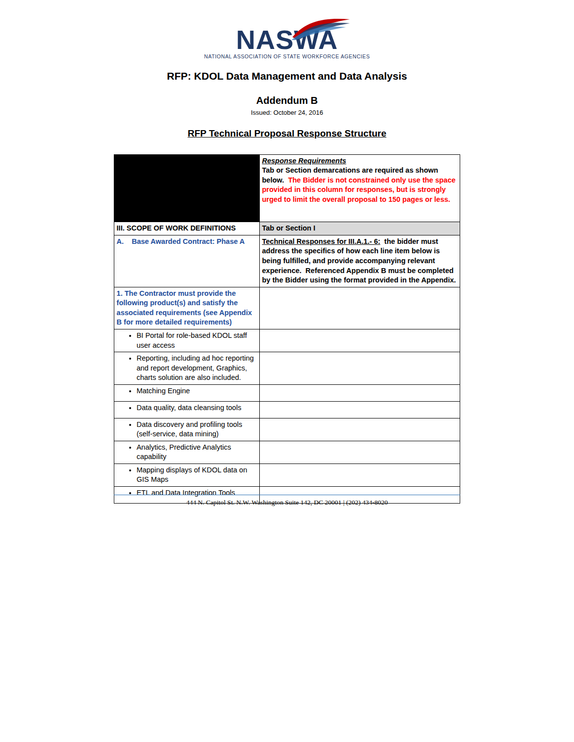NASWA
NATIONAL ASSOCIATION OF STATE WORKFORCE AGENCIES
RFP: KDOL Data Management and Data Analysis
Addendum B
Issued: October 24, 2016
RFP Technical Proposal Response Structure
| | Response Requirements Tab or Section demarcations are required as shown below. The Bidder is not constrained only use the space provided in this column for responses, but is strongly urged to limit the overall proposal to 150 pages or less. |
| III. SCOPE OF WORK DEFINITIONS | Tab or Section I |
| A. Base Awarded Contract: Phase A | Technical Responses for III.A.1.- 6: the bidder must address the specifics of how each line item below is being fulfilled, and provide accompanying relevant experience. Referenced Appendix B must be completed by the Bidder using the format provided in the Appendix. |
| 1. The Contractor must provide the following product(s) and satisfy the associated requirements (see Appendix B for more detailed requirements) | |
| BI Portal for role-based KDOL staff user access | |
| Reporting, including ad hoc reporting and report development, Graphics, charts solution are also included. | |
| Matching Engine | |
| Data quality, data cleansing tools | |
| Data discovery and profiling tools (self-service, data mining) | |
| Analytics, Predictive Analytics capability | |
| Mapping displays of KDOL data on GIS Maps | |
| ETL and Data Integration Tools | |
444 N. Capitol St. N.W. Washington Suite 142, DC 20001 | (202) 434-8020